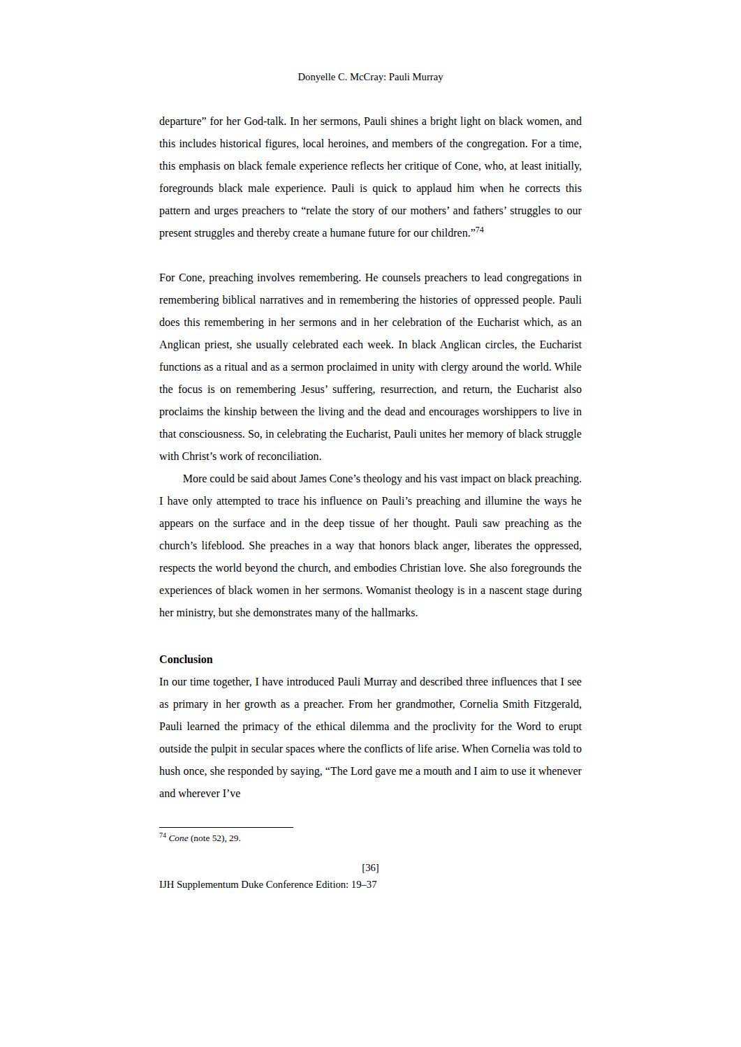Donyelle C. McCray: Pauli Murray
departure” for her God-talk. In her sermons, Pauli shines a bright light on black women, and this includes historical figures, local heroines, and members of the congregation. For a time, this emphasis on black female experience reflects her critique of Cone, who, at least initially, foregrounds black male experience. Pauli is quick to applaud him when he corrects this pattern and urges preachers to “relate the story of our mothers’ and fathers’ struggles to our present struggles and thereby create a humane future for our children.”74
For Cone, preaching involves remembering. He counsels preachers to lead congregations in remembering biblical narratives and in remembering the histories of oppressed people. Pauli does this remembering in her sermons and in her celebration of the Eucharist which, as an Anglican priest, she usually celebrated each week. In black Anglican circles, the Eucharist functions as a ritual and as a sermon proclaimed in unity with clergy around the world. While the focus is on remembering Jesus’ suffering, resurrection, and return, the Eucharist also proclaims the kinship between the living and the dead and encourages worshippers to live in that consciousness. So, in celebrating the Eucharist, Pauli unites her memory of black struggle with Christ’s work of reconciliation.
More could be said about James Cone’s theology and his vast impact on black preaching. I have only attempted to trace his influence on Pauli’s preaching and illumine the ways he appears on the surface and in the deep tissue of her thought. Pauli saw preaching as the church’s lifeblood. She preaches in a way that honors black anger, liberates the oppressed, respects the world beyond the church, and embodies Christian love. She also foregrounds the experiences of black women in her sermons. Womanist theology is in a nascent stage during her ministry, but she demonstrates many of the hallmarks.
Conclusion
In our time together, I have introduced Pauli Murray and described three influences that I see as primary in her growth as a preacher. From her grandmother, Cornelia Smith Fitzgerald, Pauli learned the primacy of the ethical dilemma and the proclivity for the Word to erupt outside the pulpit in secular spaces where the conflicts of life arise. When Cornelia was told to hush once, she responded by saying, “The Lord gave me a mouth and I aim to use it whenever and wherever I’ve
74 Cone (note 52), 29.
[36]
IJH Supplementum Duke Conference Edition: 19–37